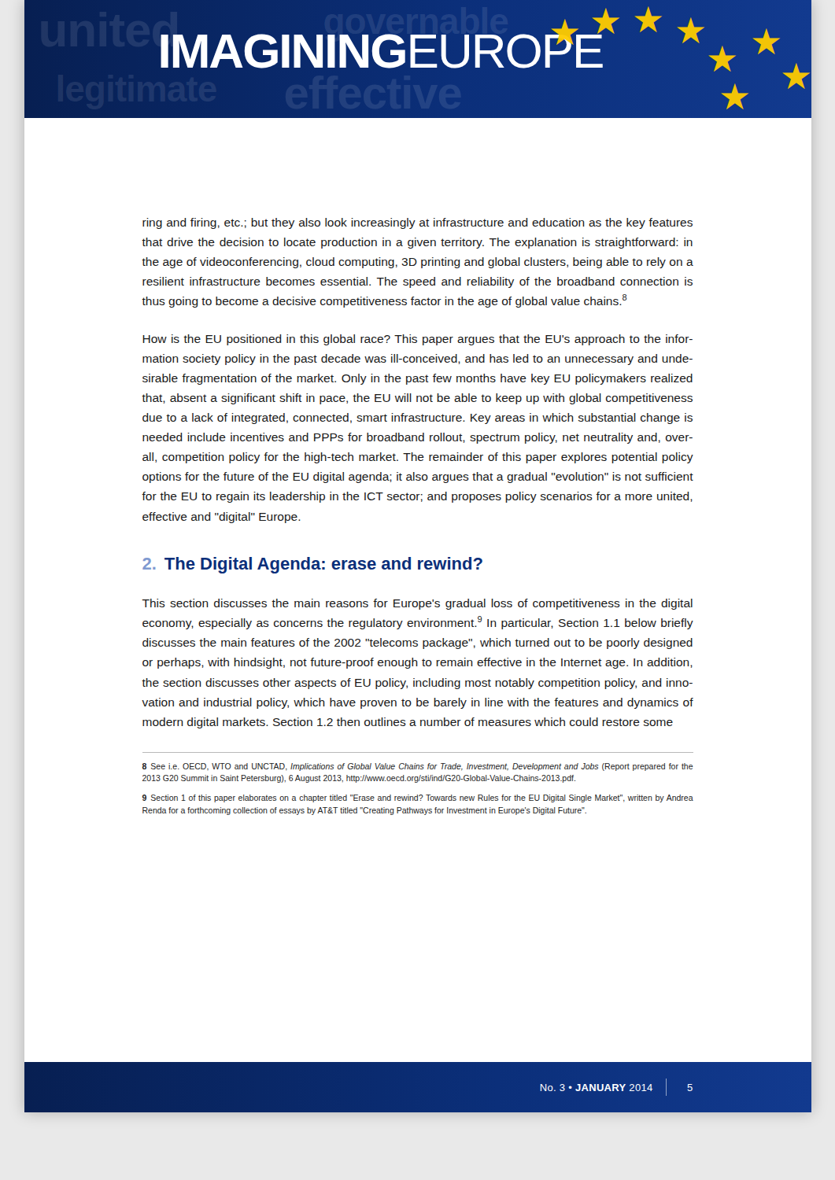united
legitimate
governable
effective
IMAGINING EUROPE
★ ★ ★ ★ ★ ★ ★ ★
ring and firing, etc.; but they also look increasingly at infrastructure and education as the key features that drive the decision to locate production in a given territory. The explanation is straightforward: in the age of videoconferencing, cloud computing, 3D printing and global clusters, being able to rely on a resilient infrastructure becomes essential. The speed and reliability of the broadband connection is thus going to become a decisive competitiveness factor in the age of global value chains.8
How is the EU positioned in this global race? This paper argues that the EU's approach to the information society policy in the past decade was ill-conceived, and has led to an unnecessary and undesirable fragmentation of the market. Only in the past few months have key EU policymakers realized that, absent a significant shift in pace, the EU will not be able to keep up with global competitiveness due to a lack of integrated, connected, smart infrastructure. Key areas in which substantial change is needed include incentives and PPPs for broadband rollout, spectrum policy, net neutrality and, overall, competition policy for the high-tech market. The remainder of this paper explores potential policy options for the future of the EU digital agenda; it also argues that a gradual "evolution" is not sufficient for the EU to regain its leadership in the ICT sector; and proposes policy scenarios for a more united, effective and "digital" Europe.
2. The Digital Agenda: erase and rewind?
This section discusses the main reasons for Europe's gradual loss of competitiveness in the digital economy, especially as concerns the regulatory environment.9 In particular, Section 1.1 below briefly discusses the main features of the 2002 "telecoms package", which turned out to be poorly designed or perhaps, with hindsight, not future-proof enough to remain effective in the Internet age. In addition, the section discusses other aspects of EU policy, including most notably competition policy, and innovation and industrial policy, which have proven to be barely in line with the features and dynamics of modern digital markets. Section 1.2 then outlines a number of measures which could restore some
8 See i.e. OECD, WTO and UNCTAD, Implications of Global Value Chains for Trade, Investment, Development and Jobs (Report prepared for the 2013 G20 Summit in Saint Petersburg), 6 August 2013, http://www.oecd.org/sti/ind/G20-Global-Value-Chains-2013.pdf.
9 Section 1 of this paper elaborates on a chapter titled "Erase and rewind? Towards new Rules for the EU Digital Single Market", written by Andrea Renda for a forthcoming collection of essays by AT&T titled "Creating Pathways for Investment in Europe's Digital Future".
No. 3 • JANUARY 2014 5